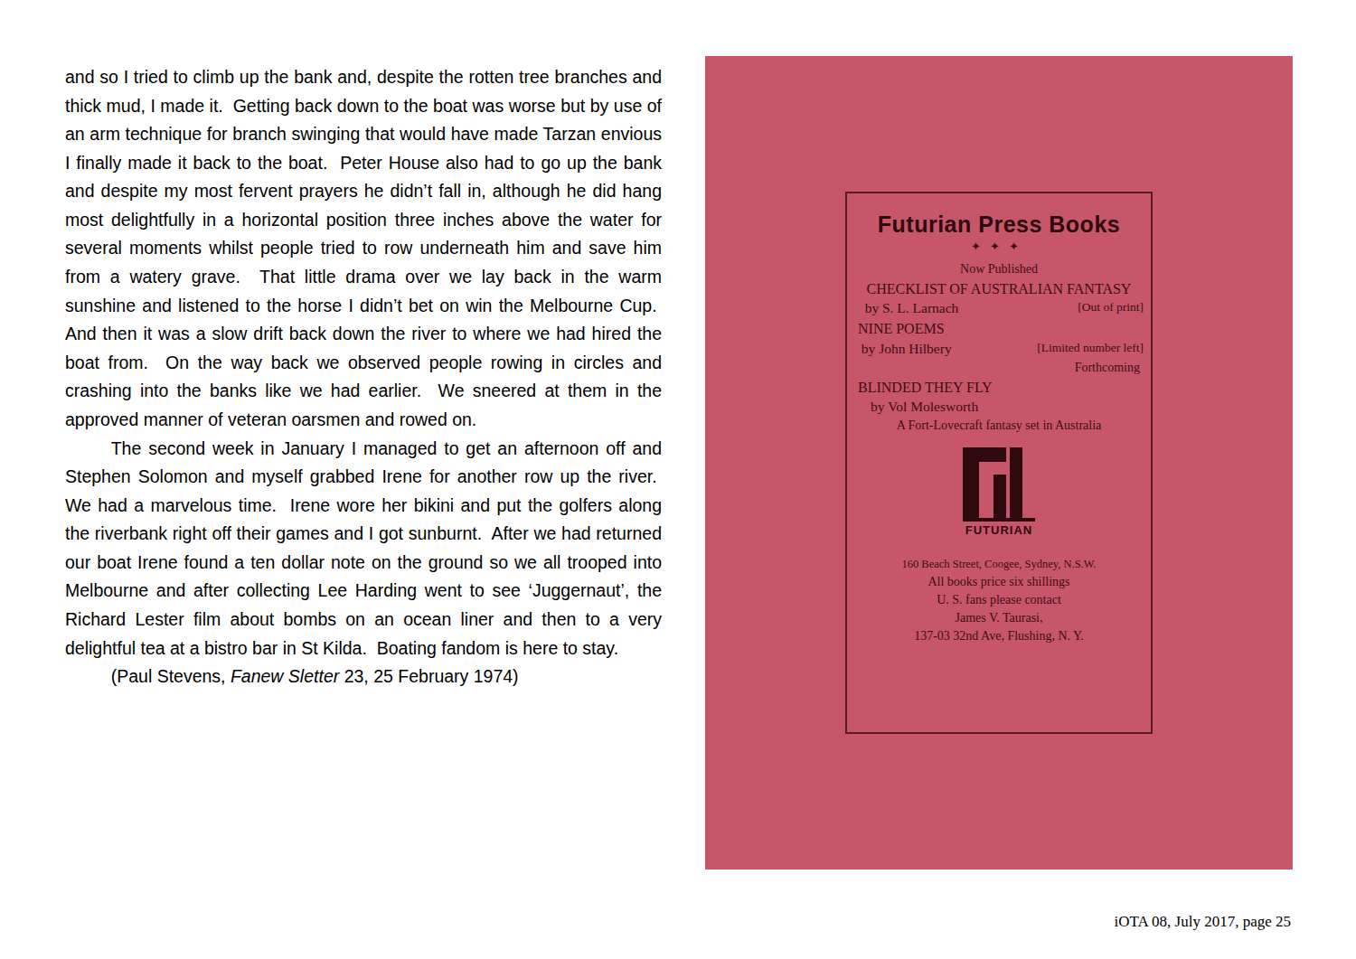and so I tried to climb up the bank and, despite the rotten tree branches and thick mud, I made it. Getting back down to the boat was worse but by use of an arm technique for branch swinging that would have made Tarzan envious I finally made it back to the boat. Peter House also had to go up the bank and despite my most fervent prayers he didn’t fall in, although he did hang most delightfully in a horizontal position three inches above the water for several moments whilst people tried to row underneath him and save him from a watery grave. That little drama over we lay back in the warm sunshine and listened to the horse I didn’t bet on win the Melbourne Cup. And then it was a slow drift back down the river to where we had hired the boat from. On the way back we observed people rowing in circles and crashing into the banks like we had earlier. We sneered at them in the approved manner of veteran oarsmen and rowed on.
The second week in January I managed to get an afternoon off and Stephen Solomon and myself grabbed Irene for another row up the river. We had a marvelous time. Irene wore her bikini and put the golfers along the riverbank right off their games and I got sunburnt. After we had returned our boat Irene found a ten dollar note on the ground so we all trooped into Melbourne and after collecting Lee Harding went to see ‘Juggernaut’, the Richard Lester film about bombs on an ocean liner and then to a very delightful tea at a bistro bar in St Kilda. Boating fandom is here to stay.
(Paul Stevens, Fanew Sletter 23, 25 February 1974)
Futurian Press Books
✦✦✦
Now Published
CHECKLIST OF AUSTRALIAN FANTASY
by S. L. Larnach [Out of print]
NINE POEMS
by John Hilbery [Limited number left]
Forthcoming
BLINDED THEY FLY
by Vol Molesworth
A Fort-Lovecraft fantasy set in Australia
FUTURIAN
160 Beach Street, Coogee, Sydney, N.S.W.
All books price six shillings
U. S. fans please contact
James V. Taurasi,
137-03 32nd Ave, Flushing, N. Y.
iOTA 08, July 2017, page 25